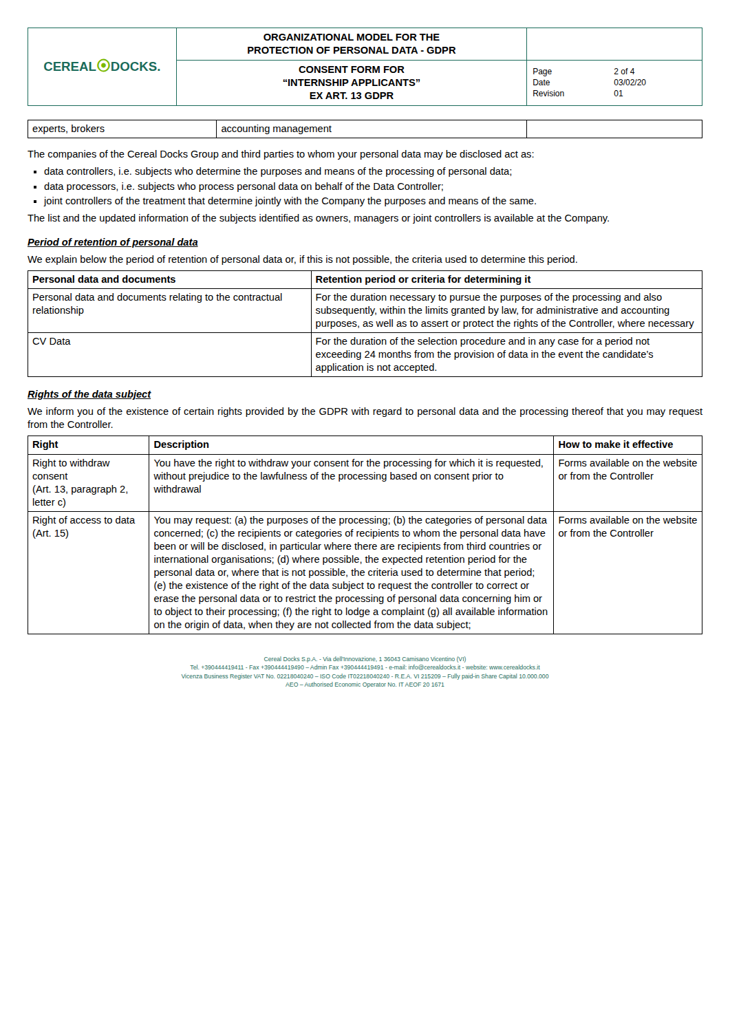| CEREAL ⦿ DOCKS. | ORGANIZATIONAL MODEL FOR THE PROTECTION OF PERSONAL DATA - GDPR | |
| CONSENT FORM FOR “INTERNSHIP APPLICANTS” EX ART. 13 GDPR | / Page / 2 of 4 / / Date / 03/02/20 / / Revision / 01 / |
| experts, brokers | accounting management | |
The companies of the Cereal Docks Group and third parties to whom your personal data may be disclosed act as:
data controllers, i.e. subjects who determine the purposes and means of the processing of personal data;
data processors, i.e. subjects who process personal data on behalf of the Data Controller;
joint controllers of the treatment that determine jointly with the Company the purposes and means of the same.
The list and the updated information of the subjects identified as owners, managers or joint controllers is available at the Company.
Period of retention of personal data
We explain below the period of retention of personal data or, if this is not possible, the criteria used to determine this period.
| Personal data and documents | Retention period or criteria for determining it |
| --- | --- |
| Personal data and documents relating to the contractual relationship | For the duration necessary to pursue the purposes of the processing and also subsequently, within the limits granted by law, for administrative and accounting purposes, as well as to assert or protect the rights of the Controller, where necessary |
| CV Data | For the duration of the selection procedure and in any case for a period not exceeding 24 months from the provision of data in the event the candidate’s application is not accepted. |
Rights of the data subject
We inform you of the existence of certain rights provided by the GDPR with regard to personal data and the processing thereof that you may request from the Controller.
| Right | Description | How to make it effective |
| --- | --- | --- |
| Right to withdraw consent (Art. 13, paragraph 2, letter c) | You have the right to withdraw your consent for the processing for which it is requested, without prejudice to the lawfulness of the processing based on consent prior to withdrawal | Forms available on the website or from the Controller |
| Right of access to data (Art. 15) | You may request: (a) the purposes of the processing; (b) the categories of personal data concerned; (c) the recipients or categories of recipients to whom the personal data have been or will be disclosed, in particular where there are recipients from third countries or international organisations; (d) where possible, the expected retention period for the personal data or, where that is not possible, the criteria used to determine that period; (e) the existence of the right of the data subject to request the controller to correct or erase the personal data or to restrict the processing of personal data concerning him or to object to their processing; (f) the right to lodge a complaint (g) all available information on the origin of data, when they are not collected from the data subject; | Forms available on the website or from the Controller |
Cereal Docks S.p.A. - Via dell'Innovazione, 1 36043 Camisano Vicentino (VI) Tel. +390444419411 - Fax +390444419490 – Admin Fax +390444419491 - e-mail: info@cerealdocks.it - website: www.cerealdocks.it Vicenza Business Register VAT No. 02218040240 – ISO Code IT02218040240 - R.E.A. VI 215209 – Fully paid-in Share Capital 10.000.000 AEO – Authorised Economic Operator No. IT AEOF 20 1671